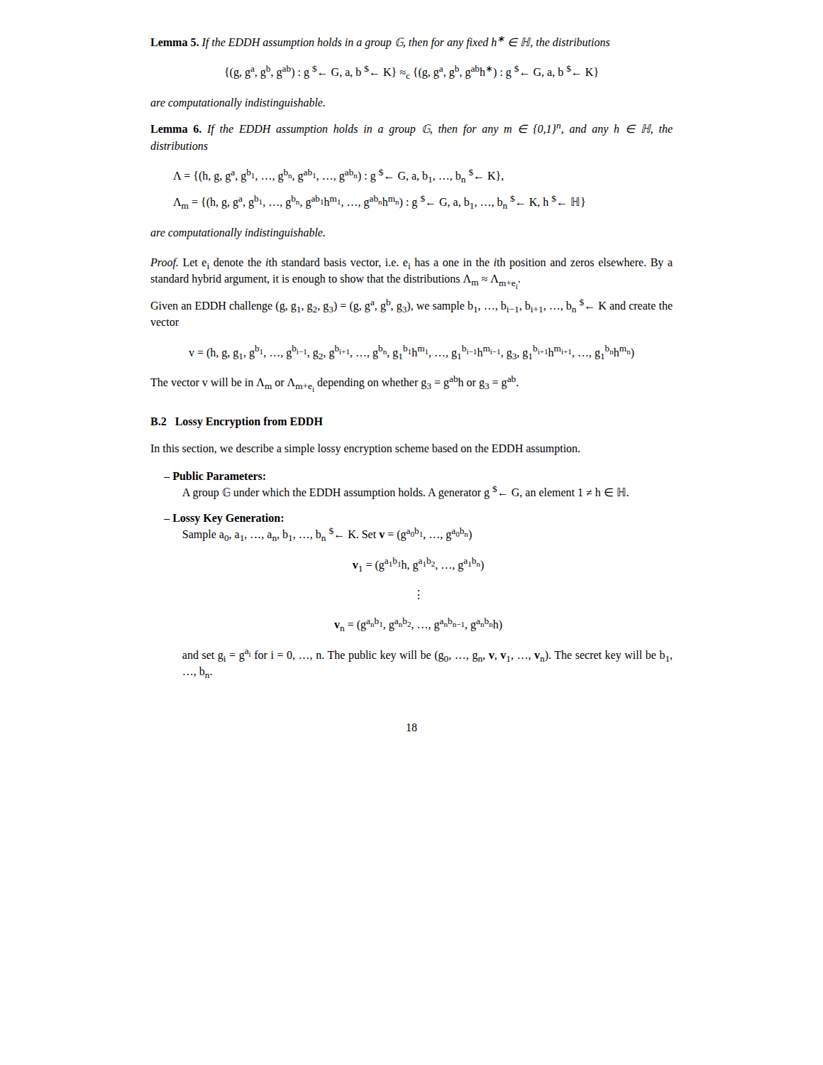Lemma 5. If the EDDH assumption holds in a group 𝔾, then for any fixed h∗ ∈ ℍ, the distributions
{(g, ga, gb, gab) : g $← G, a, b $← K} ≈c {(g, ga, gb, gabh∗) : g $← G, a, b $← K}
are computationally indistinguishable.
Lemma 6. If the EDDH assumption holds in a group 𝔾, then for any m ∈ {0,1}n, and any h ∈ ℍ, the distributions
Λ = {(h, g, ga, gb1, …, gbn, gab1, …, gabn) : g $← G, a, b1, …, bn $← K},
Λm = {(h, g, ga, gb1, …, gbn, gab1hm1, …, gabnhmn) : g $← G, a, b1, …, bn $← K, h $← ℍ}
are computationally indistinguishable.
Proof. Let ei denote the ith standard basis vector, i.e. ei has a one in the ith position and zeros elsewhere. By a standard hybrid argument, it is enough to show that the distributions Λm ≈ Λm+ei.
Given an EDDH challenge (g, g1, g2, g3) = (g, ga, gb, g3), we sample b1, …, bi−1, bi+1, …, bn $← K and create the vector
v = (h, g, g1, gb1, …, gbi−1, g2, gbi+1, …, gbn, g1b1hm1, …, g1bi−1hmi−1, g3, g1bi+1hmi+1, …, g1bnhmn)
The vector v will be in Λm or Λm+ei depending on whether g3 = gabh or g3 = gab.
B.2 Lossy Encryption from EDDH
In this section, we describe a simple lossy encryption scheme based on the EDDH assumption.
Public Parameters:
A group 𝔾 under which the EDDH assumption holds. A generator g $← G, an element 1 ≠ h ∈ ℍ.
Lossy Key Generation:
Sample a0, a1, …, an, b1, …, bn $← K. Set v = (ga0b1, …, ga0bn)
v1 = (ga1b1h, ga1b2, …, ga1bn)
⋮
vn = (ganb1, ganb2, …, ganbn−1, ganbnh)
and set gi = gai for i = 0, …, n. The public key will be (g0, …, gn, v, v1, …, vn). The secret key will be b1, …, bn.
18